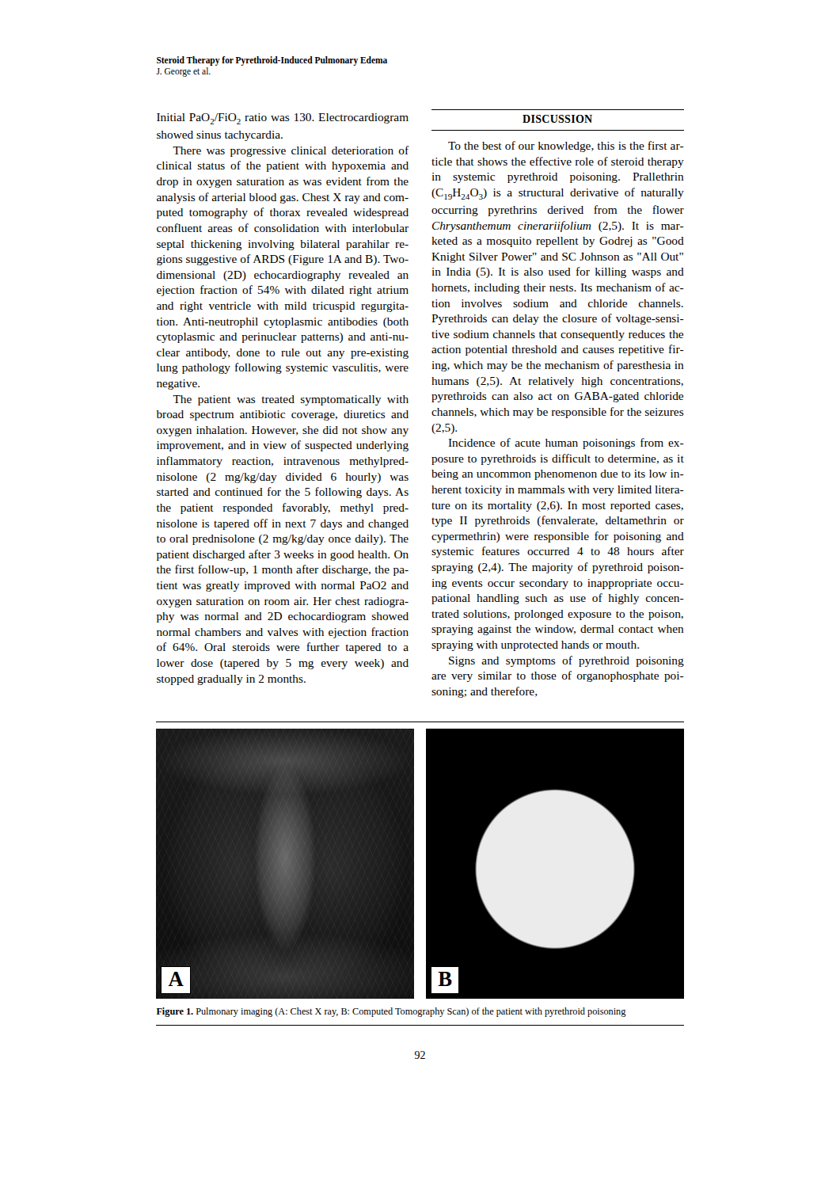Steroid Therapy for Pyrethroid-Induced Pulmonary Edema
J. George et al.
Initial PaO2/FiO2 ratio was 130. Electrocardiogram showed sinus tachycardia.
There was progressive clinical deterioration of clinical status of the patient with hypoxemia and drop in oxygen saturation as was evident from the analysis of arterial blood gas. Chest X ray and computed tomography of thorax revealed widespread confluent areas of consolidation with interlobular septal thickening involving bilateral parahilar regions suggestive of ARDS (Figure 1A and B). Two-dimensional (2D) echocardiography revealed an ejection fraction of 54% with dilated right atrium and right ventricle with mild tricuspid regurgitation. Anti-neutrophil cytoplasmic antibodies (both cytoplasmic and perinuclear patterns) and anti-nuclear antibody, done to rule out any pre-existing lung pathology following systemic vasculitis, were negative.
The patient was treated symptomatically with broad spectrum antibiotic coverage, diuretics and oxygen inhalation. However, she did not show any improvement, and in view of suspected underlying inflammatory reaction, intravenous methylprednisolone (2 mg/kg/day divided 6 hourly) was started and continued for the 5 following days. As the patient responded favorably, methyl prednisolone is tapered off in next 7 days and changed to oral prednisolone (2 mg/kg/day once daily). The patient discharged after 3 weeks in good health. On the first follow-up, 1 month after discharge, the patient was greatly improved with normal PaO2 and oxygen saturation on room air. Her chest radiography was normal and 2D echocardiogram showed normal chambers and valves with ejection fraction of 64%. Oral steroids were further tapered to a lower dose (tapered by 5 mg every week) and stopped gradually in 2 months.
DISCUSSION
To the best of our knowledge, this is the first article that shows the effective role of steroid therapy in systemic pyrethroid poisoning. Prallethrin (C19H24O3) is a structural derivative of naturally occurring pyrethrins derived from the flower Chrysanthemum cinerariifolium (2,5). It is marketed as a mosquito repellent by Godrej as "Good Knight Silver Power" and SC Johnson as "All Out" in India (5). It is also used for killing wasps and hornets, including their nests. Its mechanism of action involves sodium and chloride channels. Pyrethroids can delay the closure of voltage-sensitive sodium channels that consequently reduces the action potential threshold and causes repetitive firing, which may be the mechanism of paresthesia in humans (2,5). At relatively high concentrations, pyrethroids can also act on GABA-gated chloride channels, which may be responsible for the seizures (2,5).
Incidence of acute human poisonings from exposure to pyrethroids is difficult to determine, as it being an uncommon phenomenon due to its low inherent toxicity in mammals with very limited literature on its mortality (2,6). In most reported cases, type II pyrethroids (fenvalerate, deltamethrin or cypermethrin) were responsible for poisoning and systemic features occurred 4 to 48 hours after spraying (2,4). The majority of pyrethroid poisoning events occur secondary to inappropriate occupational handling such as use of highly concentrated solutions, prolonged exposure to the poison, spraying against the window, dermal contact when spraying with unprotected hands or mouth.
Signs and symptoms of pyrethroid poisoning are very similar to those of organophosphate poisoning; and therefore,
A
B
Figure 1. Pulmonary imaging (A: Chest X ray, B: Computed Tomography Scan) of the patient with pyrethroid poisoning
92